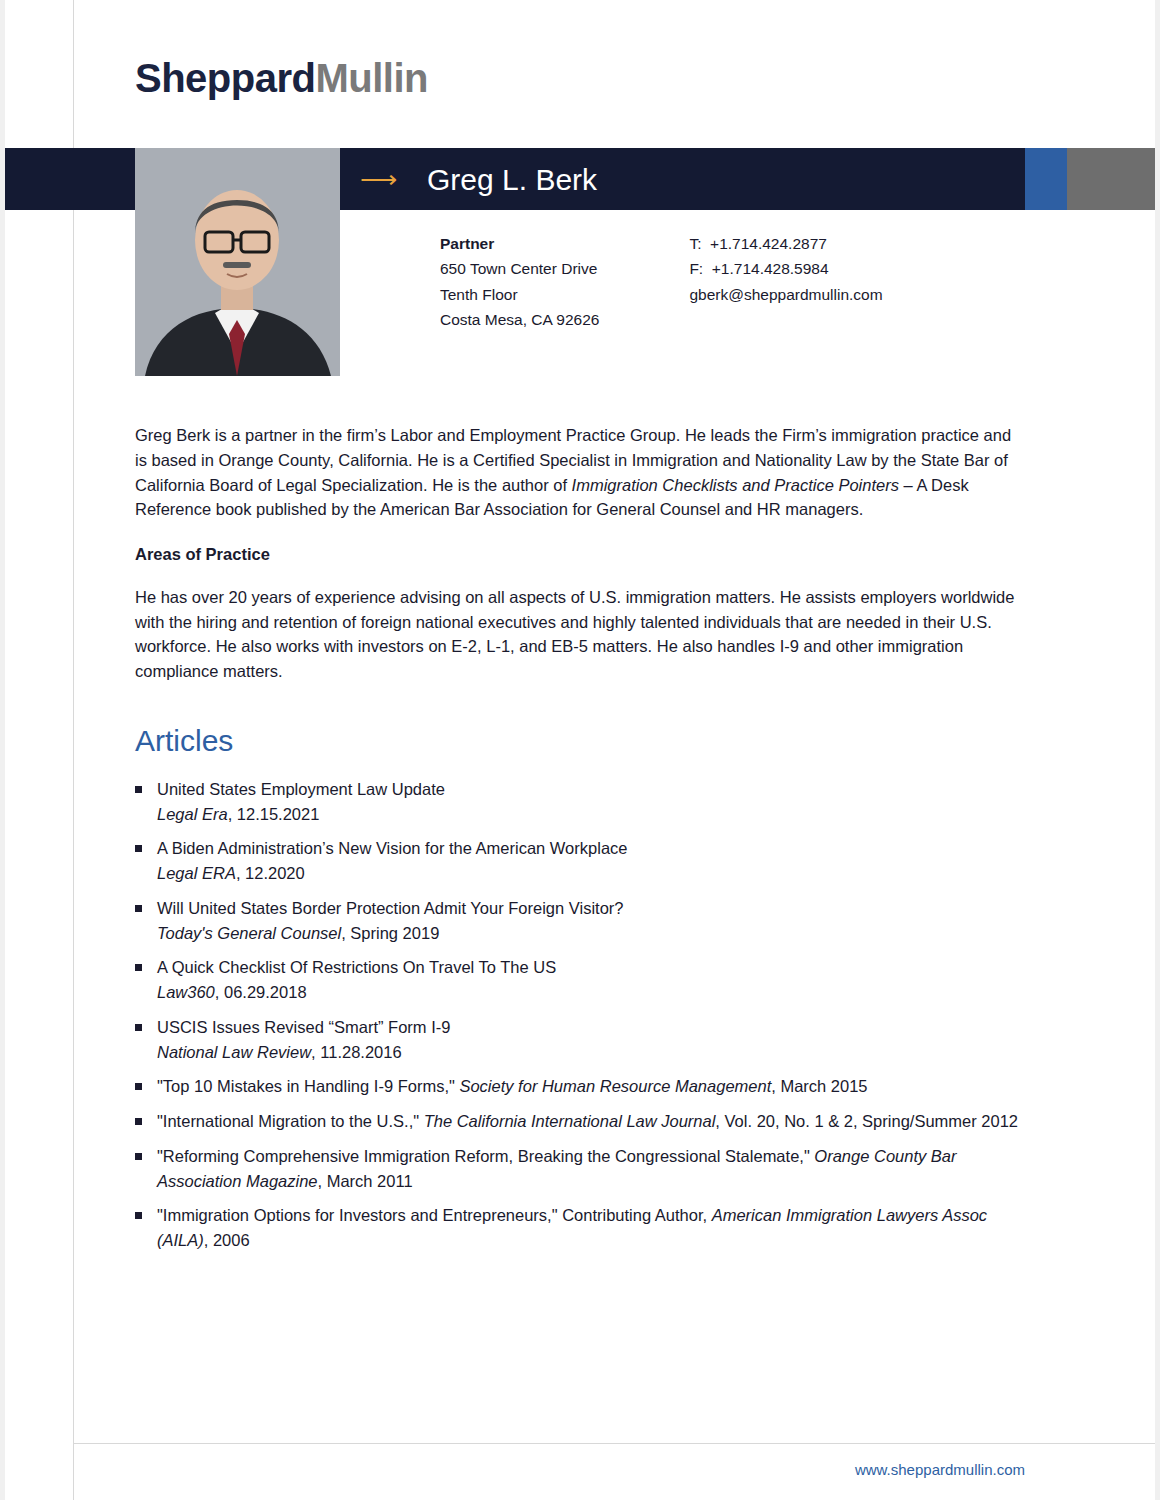Sheppard Mullin
⟶
Greg L. Berk
Partner
650 Town Center Drive
Tenth Floor
Costa Mesa, CA 92626
T: +1.714.424.2877
F: +1.714.428.5984
gberk@sheppardmullin.com
Greg Berk is a partner in the firm’s Labor and Employment Practice Group. He leads the Firm’s immigration practice and is based in Orange County, California. He is a Certified Specialist in Immigration and Nationality Law by the State Bar of California Board of Legal Specialization. He is the author of Immigration Checklists and Practice Pointers – A Desk Reference book published by the American Bar Association for General Counsel and HR managers.
Areas of Practice
He has over 20 years of experience advising on all aspects of U.S. immigration matters. He assists employers worldwide with the hiring and retention of foreign national executives and highly talented individuals that are needed in their U.S. workforce. He also works with investors on E-2, L-1, and EB-5 matters. He also handles I-9 and other immigration compliance matters.
Articles
United States Employment Law Update
Legal Era, 12.15.2021
A Biden Administration’s New Vision for the American Workplace
Legal ERA, 12.2020
Will United States Border Protection Admit Your Foreign Visitor?
Today's General Counsel, Spring 2019
A Quick Checklist Of Restrictions On Travel To The US
Law360, 06.29.2018
USCIS Issues Revised “Smart” Form I-9
National Law Review, 11.28.2016
"Top 10 Mistakes in Handling I-9 Forms," Society for Human Resource Management, March 2015
"International Migration to the U.S.," The California International Law Journal, Vol. 20, No. 1 & 2, Spring/Summer 2012
"Reforming Comprehensive Immigration Reform, Breaking the Congressional Stalemate," Orange County Bar Association Magazine, March 2011
"Immigration Options for Investors and Entrepreneurs," Contributing Author, American Immigration Lawyers Assoc (AILA), 2006
www.sheppardmullin.com